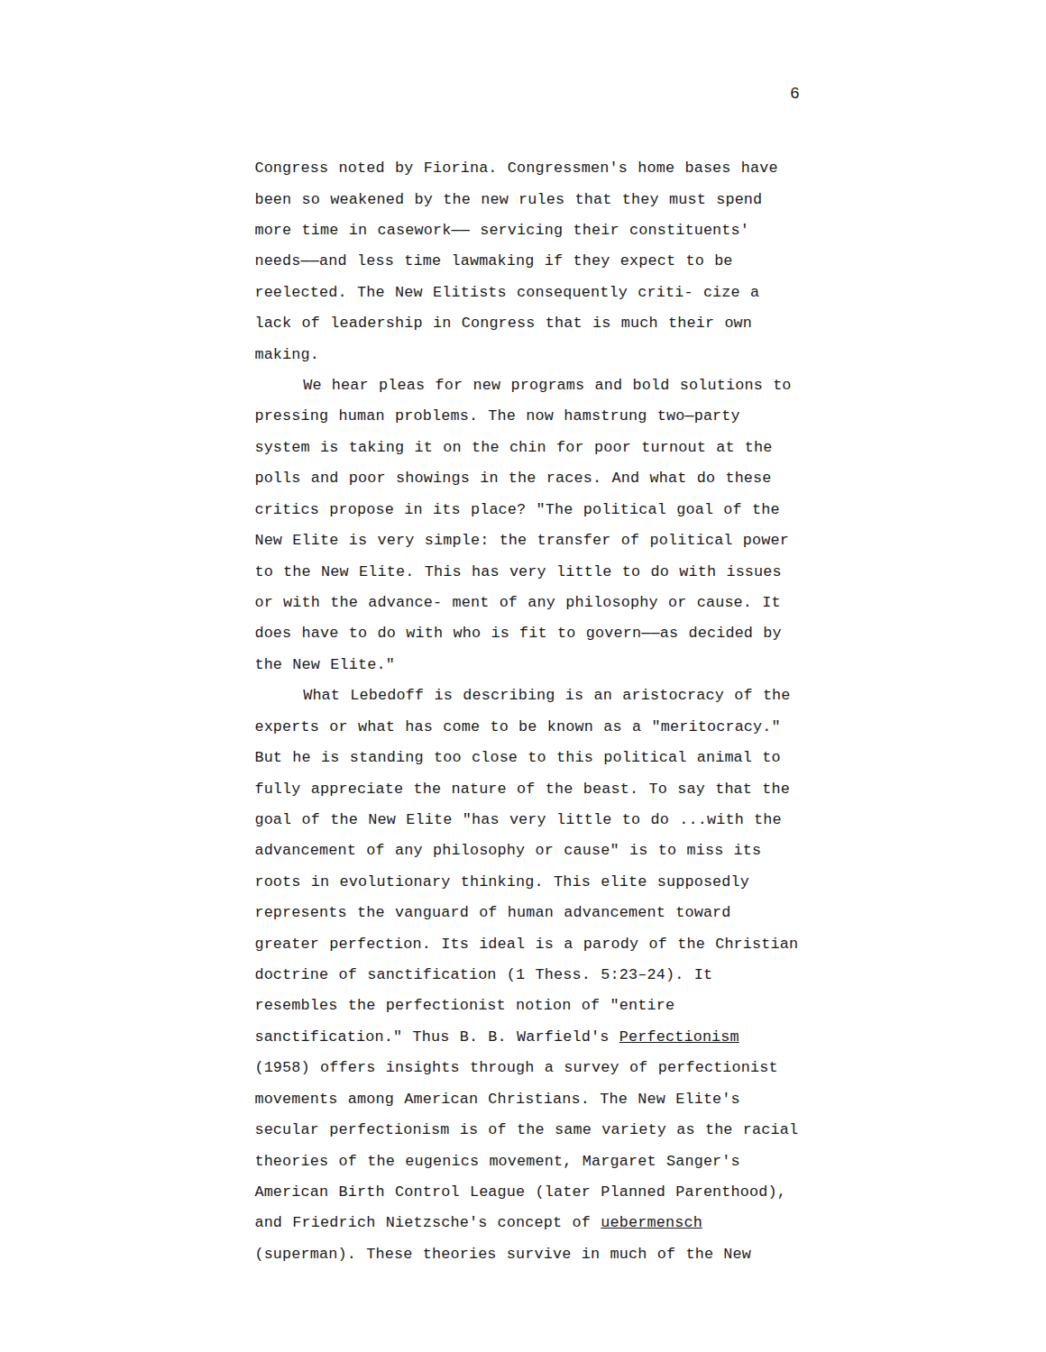6
Congress noted by Fiorina. Congressmen's home bases have been so weakened by the new rules that they must spend more time in casework—— servicing their constituents' needs——and less time lawmaking if they expect to be reelected. The New Elitists consequently criti- cize a lack of leadership in Congress that is much their own making.
We hear pleas for new programs and bold solutions to pressing human problems. The now hamstrung two—party system is taking it on the chin for poor turnout at the polls and poor showings in the races. And what do these critics propose in its place? "The political goal of the New Elite is very simple: the transfer of political power to the New Elite. This has very little to do with issues or with the advance- ment of any philosophy or cause. It does have to do with who is fit to govern——as decided by the New Elite."
What Lebedoff is describing is an aristocracy of the experts or what has come to be known as a "meritocracy." But he is standing too close to this political animal to fully appreciate the nature of the beast. To say that the goal of the New Elite "has very little to do ...with the advancement of any philosophy or cause" is to miss its roots in evolutionary thinking. This elite supposedly represents the vanguard of human advancement toward greater perfection. Its ideal is a parody of the Christian doctrine of sanctification (1 Thess. 5:23–24). It resembles the perfectionist notion of "entire sanctification." Thus B. B. Warfield's Perfectionism (1958) offers insights through a survey of perfectionist movements among American Christians. The New Elite's secular perfectionism is of the same variety as the racial theories of the eugenics movement, Margaret Sanger's American Birth Control League (later Planned Parenthood), and Friedrich Nietzsche's concept of uebermensch (superman). These theories survive in much of the New